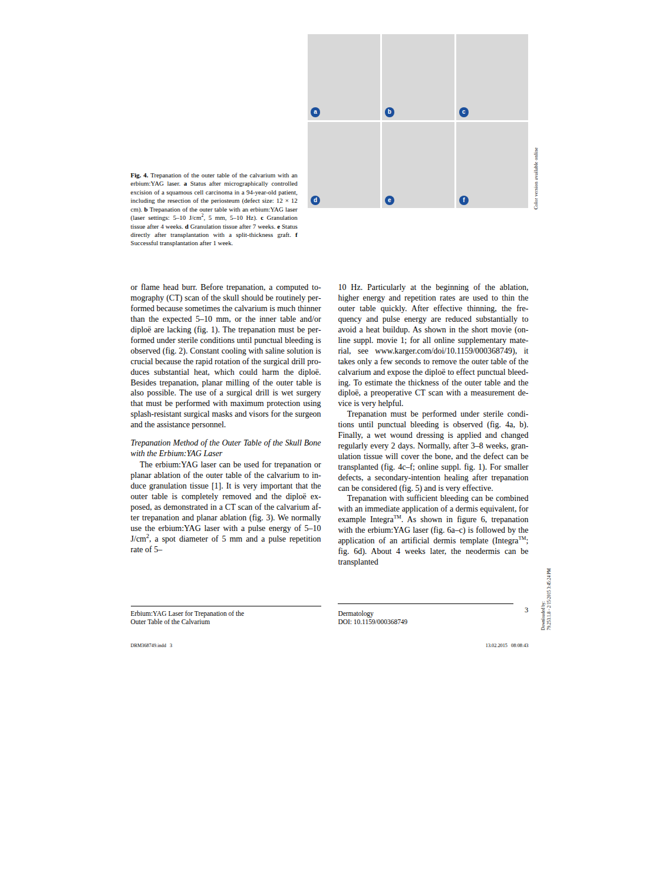Fig. 4. Trepanation of the outer table of the calvarium with an erbium:YAG laser. a Status after micrographically controlled excision of a squamous cell carcinoma in a 94-year-old patient, including the resection of the periosteum (defect size: 12 × 12 cm). b Trepanation of the outer table with an erbium:YAG laser (laser settings: 5–10 J/cm2, 5 mm, 5–10 Hz). c Granulation tissue after 4 weeks. d Granulation tissue after 7 weeks. e Status directly after transplantation with a split-thickness graft. f Successful transplantation after 1 week.
Color version available online
a
b
c
d
e
f
or flame head burr. Before trepanation, a computed tomography (CT) scan of the skull should be routinely performed because sometimes the calvarium is much thinner than the expected 5–10 mm, or the inner table and/or diploë are lacking (fig. 1). The trepanation must be performed under sterile conditions until punctual bleeding is observed (fig. 2). Constant cooling with saline solution is crucial because the rapid rotation of the surgical drill produces substantial heat, which could harm the diploë. Besides trepanation, planar milling of the outer table is also possible. The use of a surgical drill is wet surgery that must be performed with maximum protection using splash-resistant surgical masks and visors for the surgeon and the assistance personnel.
Trepanation Method of the Outer Table of the Skull Bone with the Erbium:YAG Laser
The erbium:YAG laser can be used for trepanation or planar ablation of the outer table of the calvarium to induce granulation tissue [1]. It is very important that the outer table is completely removed and the diploë exposed, as demonstrated in a CT scan of the calvarium after trepanation and planar ablation (fig. 3). We normally use the erbium:YAG laser with a pulse energy of 5–10 J/cm2, a spot diameter of 5 mm and a pulse repetition rate of 5–
10 Hz. Particularly at the beginning of the ablation, higher energy and repetition rates are used to thin the outer table quickly. After effective thinning, the frequency and pulse energy are reduced substantially to avoid a heat buildup. As shown in the short movie (online suppl. movie 1; for all online supplementary material, see www.karger.com/doi/10.1159/000368749), it takes only a few seconds to remove the outer table of the calvarium and expose the diploë to effect punctual bleeding. To estimate the thickness of the outer table and the diploë, a preoperative CT scan with a measurement device is very helpful.
Trepanation must be performed under sterile conditions until punctual bleeding is observed (fig. 4a, b). Finally, a wet wound dressing is applied and changed regularly every 2 days. Normally, after 3–8 weeks, granulation tissue will cover the bone, and the defect can be transplanted (fig. 4c–f; online suppl. fig. 1). For smaller defects, a secondary-intention healing after trepanation can be considered (fig. 5) and is very effective.
Trepanation with sufficient bleeding can be combined with an immediate application of a dermis equivalent, for example IntegraTM. As shown in figure 6, trepanation with the erbium:YAG laser (fig. 6a–c) is followed by the application of an artificial dermis template (IntegraTM; fig. 6d). About 4 weeks later, the neodermis can be transplanted
Erbium:YAG Laser for Trepanation of the
Outer Table of the Calvarium
Dermatology
DOI: 10.1159/000368749
3
DRM368749.indd 3
13.02.2015 08:08:43
Downloaded by:
79.253.1.8 - 2/15/2015 3:45:24 PM